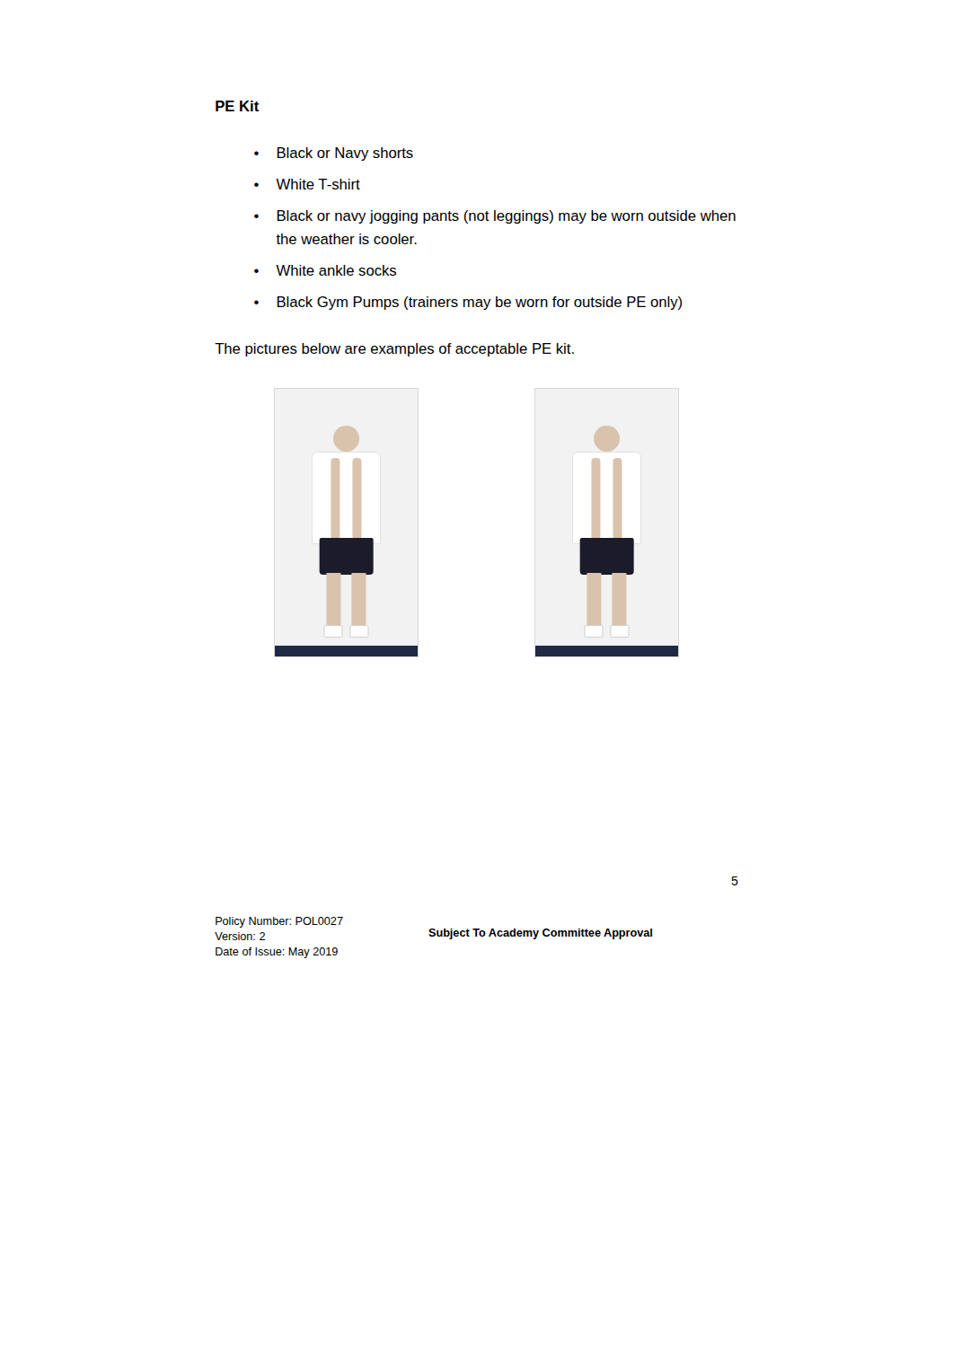PE Kit
Black or Navy shorts
White T-shirt
Black or navy jogging pants (not leggings) may be worn outside when the weather is cooler.
White ankle socks
Black Gym Pumps (trainers may be worn for outside PE only)
The pictures below are examples of acceptable PE kit.
5
Policy Number: POL0027
Version: 2
Date of Issue: May 2019
Subject To Academy Committee Approval